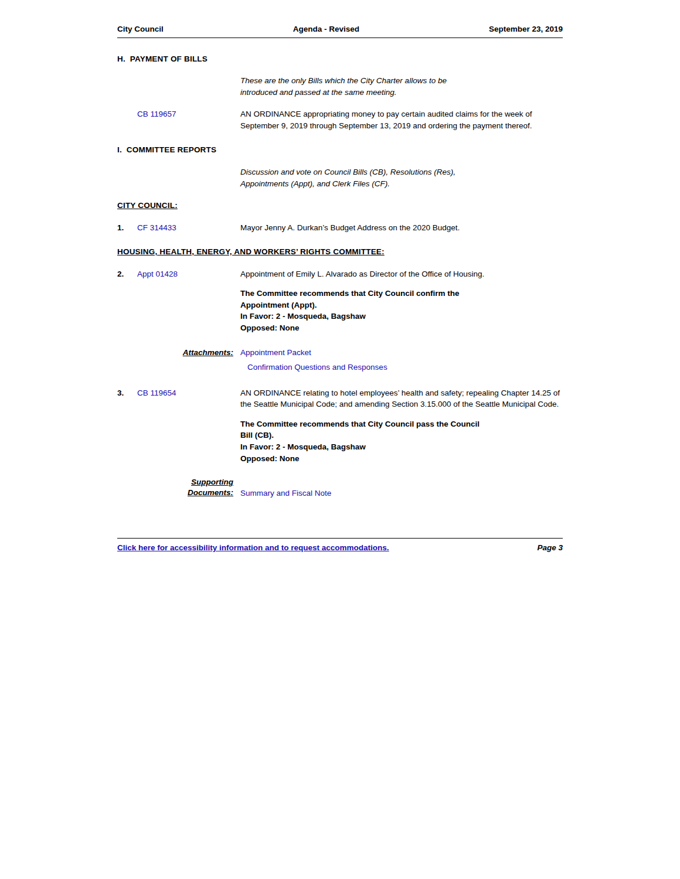City Council
Agenda - Revised
September 23, 2019
H. PAYMENT OF BILLS
These are the only Bills which the City Charter allows to be
introduced and passed at the same meeting.
CB 119657
AN ORDINANCE appropriating money to pay certain audited claims for the week of
September 9, 2019 through September 13, 2019 and ordering the payment thereof.
I. COMMITTEE REPORTS
Discussion and vote on Council Bills (CB), Resolutions (Res),
Appointments (Appt), and Clerk Files (CF).
CITY COUNCIL:
1.
CF 314433
Mayor Jenny A. Durkan’s Budget Address on the 2020 Budget.
HOUSING, HEALTH, ENERGY, AND WORKERS’ RIGHTS COMMITTEE:
2.
Appt 01428
Appointment of Emily L. Alvarado as Director of the Office of Housing.
The Committee recommends that City Council confirm the Appointment (Appt). In Favor: 2 - Mosqueda, Bagshaw Opposed: None
Attachments:
Appointment Packet Confirmation Questions and Responses
3.
CB 119654
AN ORDINANCE relating to hotel employees’ health and safety; repealing Chapter 14.25 of the Seattle Municipal Code; and amending Section 3.15.000 of the Seattle Municipal Code.
The Committee recommends that City Council pass the Council Bill (CB). In Favor: 2 - Mosqueda, Bagshaw Opposed: None
Supporting Documents:
Summary and Fiscal Note
Click here for accessibility information and to request accommodations.
Page 3